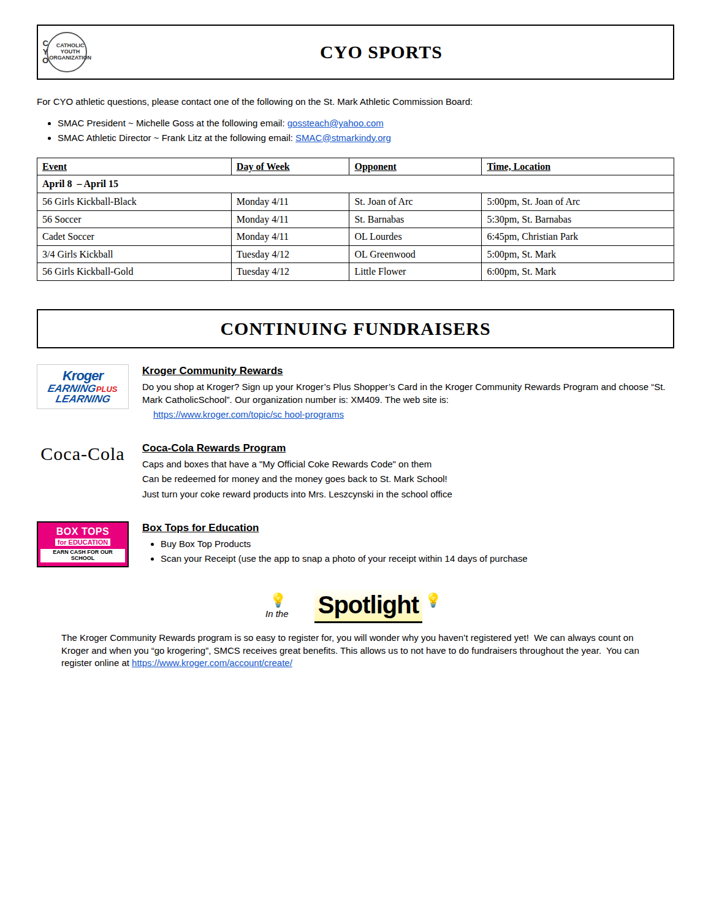C Y O CATHOLIC YOUTH ORGANIZATION
CYO SPORTS
For CYO athletic questions, please contact one of the following on the St. Mark Athletic Commission Board:
SMAC President ~ Michelle Goss at the following email: gossteach@yahoo.com
SMAC Athletic Director ~ Frank Litz at the following email: SMAC@stmarkindy.org
| Event | Day of Week | Opponent | Time, Location |
| --- | --- | --- | --- |
| April 8 – April 15 |
| 56 Girls Kickball-Black | Monday 4/11 | St. Joan of Arc | 5:00pm, St. Joan of Arc |
| 56 Soccer | Monday 4/11 | St. Barnabas | 5:30pm, St. Barnabas |
| Cadet Soccer | Monday 4/11 | OL Lourdes | 6:45pm, Christian Park |
| 3/4 Girls Kickball | Tuesday 4/12 | OL Greenwood | 5:00pm, St. Mark |
| 56 Girls Kickball-Gold | Tuesday 4/12 | Little Flower | 6:00pm, St. Mark |
CONTINUING FUNDRAISERS
Kroger
EARNING PLUS
LEARNING
Kroger Community Rewards
Do you shop at Kroger? Sign up your Kroger’s Plus Shopper’s Card in the Kroger Community Rewards Program and choose “St. Mark CatholicSchool”. Our organization number is: XM409. The web site is:
https://www.kroger.com/topic/sc hool-programs
Coca-Cola
Coca-Cola Rewards Program
Caps and boxes that have a "My Official Coke Rewards Code" on them
Can be redeemed for money and the money goes back to St. Mark School!
Just turn your coke reward products into Mrs. Leszcynski in the school office
BOX TOPS
for EDUCATION
EARN CASH FOR OUR SCHOOL
Box Tops for Education
Buy Box Top Products
Scan your Receipt (use the app to snap a photo of your receipt within 14 days of purchase
💡 In the Spotlight 💡
The Kroger Community Rewards program is so easy to register for, you will wonder why you haven’t registered yet! We can always count on Kroger and when you “go krogering”, SMCS receives great benefits. This allows us to not have to do fundraisers throughout the year. You can register online at https://www.kroger.com/account/create/